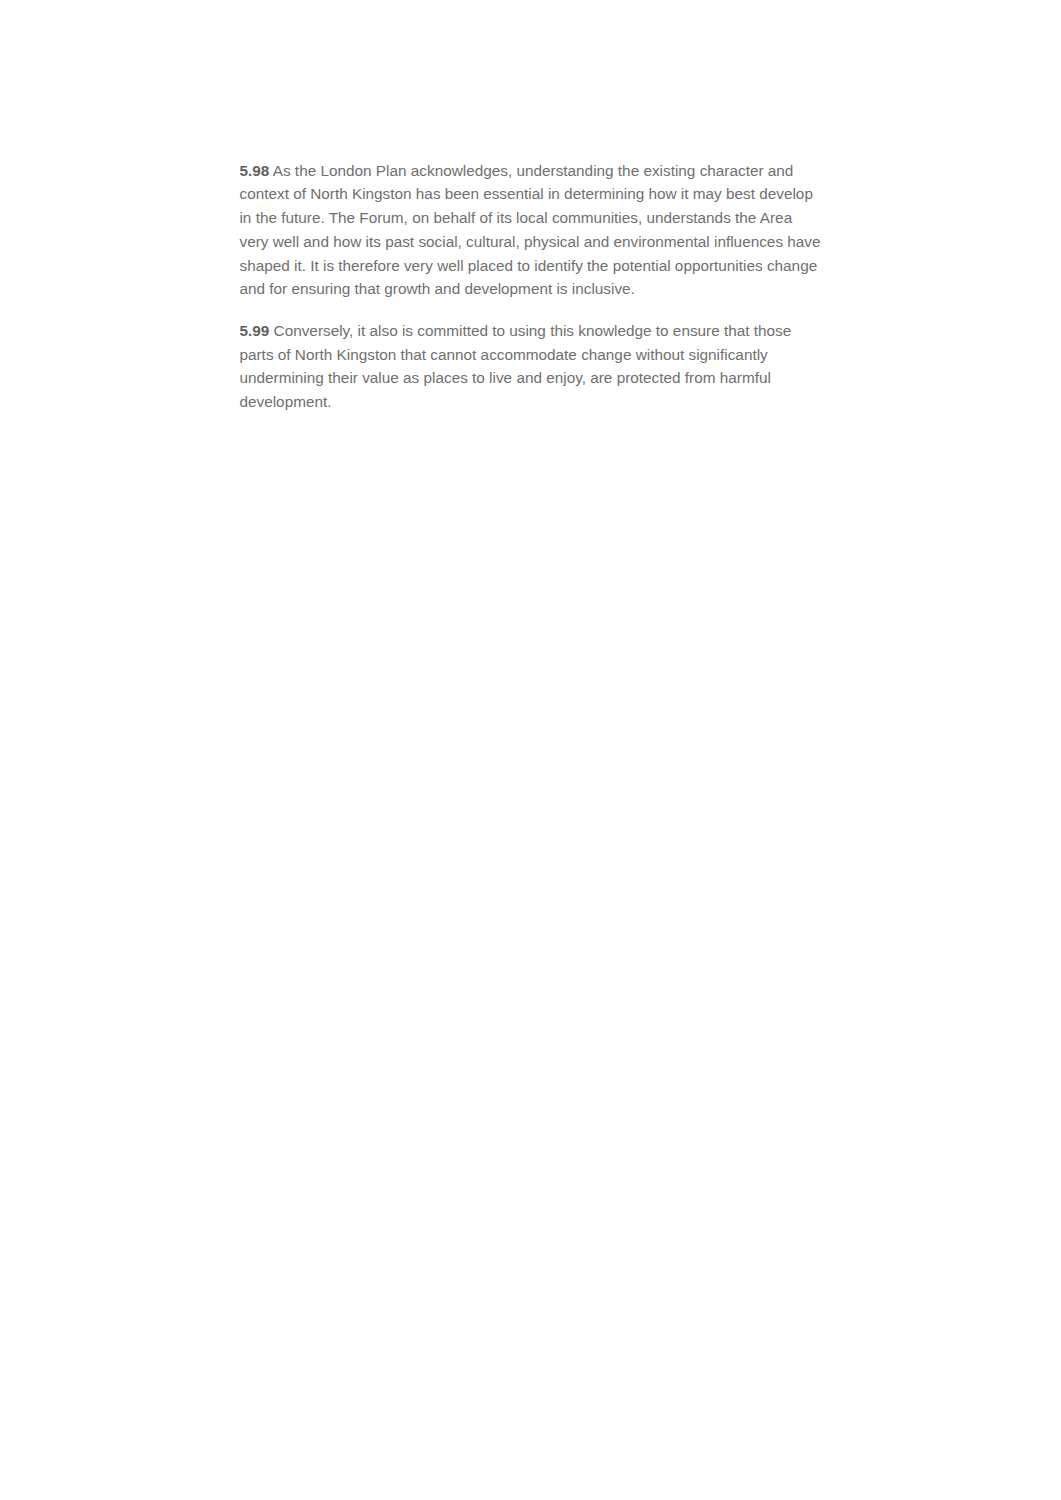5.98 As the London Plan acknowledges, understanding the existing character and context of North Kingston has been essential in determining how it may best develop in the future. The Forum, on behalf of its local communities, understands the Area very well and how its past social, cultural, physical and environmental influences have shaped it. It is therefore very well placed to identify the potential opportunities change and for ensuring that growth and development is inclusive.
5.99 Conversely, it also is committed to using this knowledge to ensure that those parts of North Kingston that cannot accommodate change without significantly undermining their value as places to live and enjoy, are protected from harmful development.